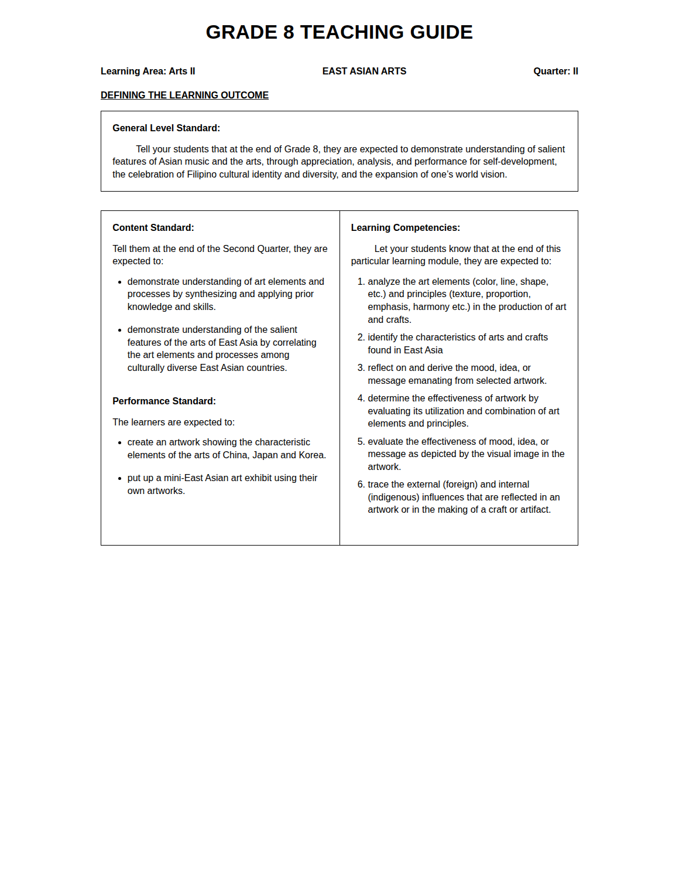GRADE 8 TEACHING GUIDE
Learning Area: Arts II EAST ASIAN ARTS Quarter: II
DEFINING THE LEARNING OUTCOME
General Level Standard:
Tell your students that at the end of Grade 8, they are expected to demonstrate understanding of salient features of Asian music and the arts, through appreciation, analysis, and performance for self-development, the celebration of Filipino cultural identity and diversity, and the expansion of one’s world vision.
| Content Standard: Tell them at the end of the Second Quarter, they are expected to: demonstrate understanding of art elements and processes by synthesizing and applying prior knowledge and skills. demonstrate understanding of the salient features of the arts of East Asia by correlating the art elements and processes among culturally diverse East Asian countries. Performance Standard: The learners are expected to: create an artwork showing the characteristic elements of the arts of China, Japan and Korea. put up a mini-East Asian art exhibit using their own artworks. | Learning Competencies: Let your students know that at the end of this particular learning module, they are expected to: analyze the art elements (color, line, shape, etc.) and principles (texture, proportion, emphasis, harmony etc.) in the production of art and crafts. identify the characteristics of arts and crafts found in East Asia reflect on and derive the mood, idea, or message emanating from selected artwork. determine the effectiveness of artwork by evaluating its utilization and combination of art elements and principles. evaluate the effectiveness of mood, idea, or message as depicted by the visual image in the artwork. trace the external (foreign) and internal (indigenous) influences that are reflected in an artwork or in the making of a craft or artifact. |